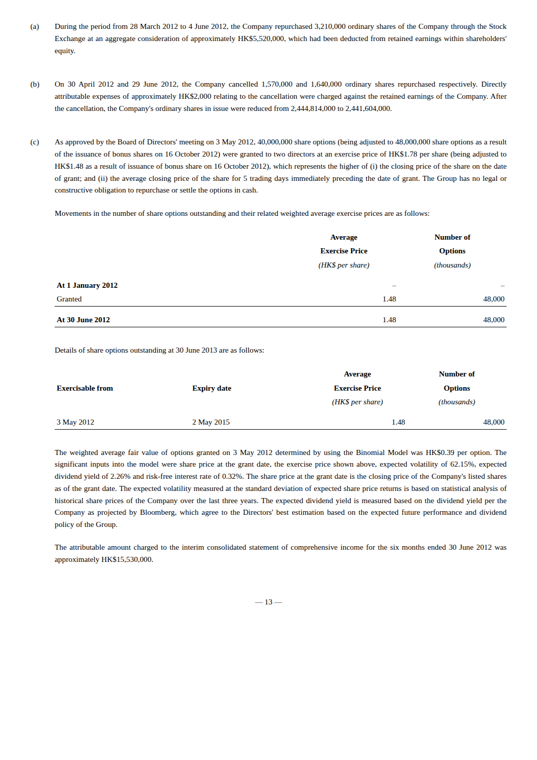(a)
During the period from 28 March 2012 to 4 June 2012, the Company repurchased 3,210,000 ordinary shares of the Company through the Stock Exchange at an aggregate consideration of approximately HK$5,520,000, which had been deducted from retained earnings within shareholders' equity.
(b)
On 30 April 2012 and 29 June 2012, the Company cancelled 1,570,000 and 1,640,000 ordinary shares repurchased respectively. Directly attributable expenses of approximately HK$2,000 relating to the cancellation were charged against the retained earnings of the Company. After the cancellation, the Company's ordinary shares in issue were reduced from 2,444,814,000 to 2,441,604,000.
(c)
As approved by the Board of Directors' meeting on 3 May 2012, 40,000,000 share options (being adjusted to 48,000,000 share options as a result of the issuance of bonus shares on 16 October 2012) were granted to two directors at an exercise price of HK$1.78 per share (being adjusted to HK$1.48 as a result of issuance of bonus share on 16 October 2012), which represents the higher of (i) the closing price of the share on the date of grant; and (ii) the average closing price of the share for 5 trading days immediately preceding the date of grant. The Group has no legal or constructive obligation to repurchase or settle the options in cash.
Movements in the number of share options outstanding and their related weighted average exercise prices are as follows:
| | Average | Number of |
| | Exercise Price | Options |
| | (HK$ per share) | (thousands) |
| At 1 January 2012 | – | – |
| Granted | 1.48 | 48,000 |
| At 30 June 2012 | 1.48 | 48,000 |
Details of share options outstanding at 30 June 2013 are as follows:
| | | Average | Number of |
| Exercisable from | Expiry date | Exercise Price | Options |
| | | (HK$ per share) | (thousands) |
| 3 May 2012 | 2 May 2015 | 1.48 | 48,000 |
The weighted average fair value of options granted on 3 May 2012 determined by using the Binomial Model was HK$0.39 per option. The significant inputs into the model were share price at the grant date, the exercise price shown above, expected volatility of 62.15%, expected dividend yield of 2.26% and risk-free interest rate of 0.32%. The share price at the grant date is the closing price of the Company's listed shares as of the grant date. The expected volatility measured at the standard deviation of expected share price returns is based on statistical analysis of historical share prices of the Company over the last three years. The expected dividend yield is measured based on the dividend yield per the Company as projected by Bloomberg, which agree to the Directors' best estimation based on the expected future performance and dividend policy of the Group.
The attributable amount charged to the interim consolidated statement of comprehensive income for the six months ended 30 June 2012 was approximately HK$15,530,000.
— 13 —